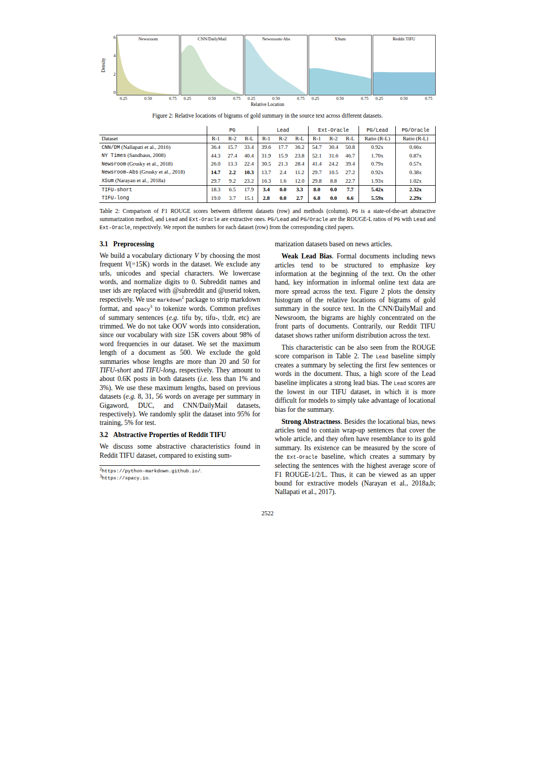Density
6
4
2
0
Newsroom
CNN/DailyMail
Newsroom-Abs
XSum
Reddit TIFU
0.250.500.75
0.250.500.75
0.250.500.75
0.250.500.75
0.250.500.75
Relative Location
Figure 2: Relative locations of bigrams of gold summary in the source text across different datasets.
| | PG | Lead | Ext-Oracle | PG/Lead | PG/Oracle |
| Dataset | R-1 | R-2 | R-L | R-1 | R-2 | R-L | R-1 | R-2 | R-L | Ratio (R-L) | Ratio (R-L) |
| CNN/DM (Nallapati et al., 2016) | 36.4 | 15.7 | 33.4 | 39.6 | 17.7 | 36.2 | 54.7 | 30.4 | 50.8 | 0.92x | 0.66x |
| NY Times (Sandhaus, 2008) | 44.3 | 27.4 | 40.4 | 31.9 | 15.9 | 23.8 | 52.1 | 31.6 | 46.7 | 1.70x | 0.87x |
| Newsroom (Grusky et al., 2018) | 26.0 | 13.3 | 22.4 | 30.5 | 21.3 | 28.4 | 41.4 | 24.2 | 39.4 | 0.79x | 0.57x |
| Newsroom-Abs (Grusky et al., 2018) | 14.7 | 2.2 | 10.3 | 13.7 | 2.4 | 11.2 | 29.7 | 10.5 | 27.2 | 0.92x | 0.38x |
| XSum (Narayan et al., 2018a) | 29.7 | 9.2 | 23.2 | 16.3 | 1.6 | 12.0 | 29.8 | 8.8 | 22.7 | 1.93x | 1.02x |
| TIFU-short | 18.3 | 6.5 | 17.9 | 3.4 | 0.0 | 3.3 | 8.0 | 0.0 | 7.7 | 5.42x | 2.32x |
| TIFU-long | 19.0 | 3.7 | 15.1 | 2.8 | 0.0 | 2.7 | 6.8 | 0.0 | 6.6 | 5.59x | 2.29x |
Table 2: Comparison of F1 ROUGE scores between different datasets (row) and methods (column). PG is a state-of-the-art abstractive summarization method, and Lead and Ext-Oracle are extractive ones. PG/Lead and PG/Oracle are the ROUGE-L ratios of PG with Lead and Ext-Oracle, respectively. We report the numbers for each dataset (row) from the corresponding cited papers.
3.1 Preprocessing
We build a vocabulary dictionary V by choosing the most frequent V(=15K) words in the dataset. We exclude any urls, unicodes and special characters. We lowercase words, and normalize digits to 0. Subreddit names and user ids are replaced with @subreddit and @userid token, respectively. We use markdown2 package to strip markdown format, and spacy3 to tokenize words. Common prefixes of summary sentences (e.g. tifu by, tifu-, tl;dr, etc) are trimmed. We do not take OOV words into consideration, since our vocabulary with size 15K covers about 98% of word frequencies in our dataset. We set the maximum length of a document as 500. We exclude the gold summaries whose lengths are more than 20 and 50 for TIFU-short and TIFU-long, respectively. They amount to about 0.6K posts in both datasets (i.e. less than 1% and 3%). We use these maximum lengths, based on previous datasets (e.g. 8, 31, 56 words on average per summary in Gigaword, DUC, and CNN/DailyMail datasets, respectively). We randomly split the dataset into 95% for training, 5% for test.
3.2 Abstractive Properties of Reddit TIFU
We discuss some abstractive characteristics found in Reddit TIFU dataset, compared to existing sum-
2https://python-markdown.github.io/.
3https://spacy.io.
marization datasets based on news articles.
Weak Lead Bias. Formal documents including news articles tend to be structured to emphasize key information at the beginning of the text. On the other hand, key information in informal online text data are more spread across the text. Figure 2 plots the density histogram of the relative locations of bigrams of gold summary in the source text. In the CNN/DailyMail and Newsroom, the bigrams are highly concentrated on the front parts of documents. Contrarily, our Reddit TIFU dataset shows rather uniform distribution across the text.
This characteristic can be also seen from the ROUGE score comparison in Table 2. The Lead baseline simply creates a summary by selecting the first few sentences or words in the document. Thus, a high score of the Lead baseline implicates a strong lead bias. The Lead scores are the lowest in our TIFU dataset, in which it is more difficult for models to simply take advantage of locational bias for the summary.
Strong Abstractness. Besides the locational bias, news articles tend to contain wrap-up sentences that cover the whole article, and they often have resemblance to its gold summary. Its existence can be measured by the score of the Ext-Oracle baseline, which creates a summary by selecting the sentences with the highest average score of F1 ROUGE-1/2/L. Thus, it can be viewed as an upper bound for extractive models (Narayan et al., 2018a,b; Nallapati et al., 2017).
2522